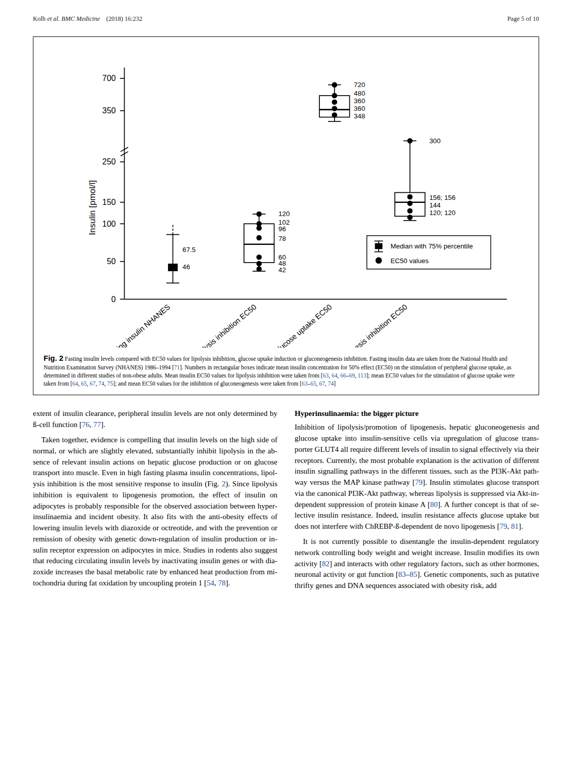Kolb et al. BMC Medicine (2018) 16:232
Page 5 of 10
700 350 250 150 100 50 0 Insulin [pmol/l] 67.5 46 120 102 96 78 60 48 42 720 480 360 360 348 300 156; 156 144 120; 120 Median with 75% percentile EC50 values Fasting insulin NHANES Lipolysis inhibition EC50 Glucose uptake EC50 Gluconeogenesis inhibition EC50
Fig. 2 Fasting insulin levels compared with EC50 values for lipolysis inhibition, glucose uptake induction or gluconeogenesis inhibition. Fasting insulin data are taken from the National Health and Nutrition Examination Survey (NHANES) 1986–1994 [71]. Numbers in rectangular boxes indicate mean insulin concentration for 50% effect (EC50) on the stimulation of peripheral glucose uptake, as determined in different studies of non-obese adults. Mean insulin EC50 values for lipolysis inhibition were taken from [63, 64, 66–69, 113]; mean EC50 values for the stimulation of glucose uptake were taken from [64, 65, 67, 74, 75]; and mean EC50 values for the inhibition of gluconeogenesis were taken from [63–65, 67, 74]
extent of insulin clearance, peripheral insulin levels are not only determined by ß-cell function [76, 77].
Taken together, evidence is compelling that insulin levels on the high side of normal, or which are slightly elevated, substantially inhibit lipolysis in the absence of relevant insulin actions on hepatic glucose production or on glucose transport into muscle. Even in high fasting plasma insulin concentrations, lipolysis inhibition is the most sensitive response to insulin (Fig. 2). Since lipolysis inhibition is equivalent to lipogenesis promotion, the effect of insulin on adipocytes is probably responsible for the observed association between hyperinsulinaemia and incident obesity. It also fits with the anti-obesity effects of lowering insulin levels with diazoxide or octreotide, and with the prevention or remission of obesity with genetic down-regulation of insulin production or insulin receptor expression on adipocytes in mice. Studies in rodents also suggest that reducing circulating insulin levels by inactivating insulin genes or with diazoxide increases the basal metabolic rate by enhanced heat production from mitochondria during fat oxidation by uncoupling protein 1 [54, 78].
Hyperinsulinaemia: the bigger picture
Inhibition of lipolysis/promotion of lipogenesis, hepatic gluconeogenesis and glucose uptake into insulin-sensitive cells via upregulation of glucose transporter GLUT4 all require different levels of insulin to signal effectively via their receptors. Currently, the most probable explanation is the activation of different insulin signalling pathways in the different tissues, such as the PI3K-Akt pathway versus the MAP kinase pathway [79]. Insulin stimulates glucose transport via the canonical PI3K-Akt pathway, whereas lipolysis is suppressed via Akt-independent suppression of protein kinase A [80]. A further concept is that of selective insulin resistance. Indeed, insulin resistance affects glucose uptake but does not interfere with ChREBP-ß-dependent de novo lipogenesis [79, 81].
It is not currently possible to disentangle the insulin-dependent regulatory network controlling body weight and weight increase. Insulin modifies its own activity [82] and interacts with other regulatory factors, such as other hormones, neuronal activity or gut function [83–85]. Genetic components, such as putative thrifty genes and DNA sequences associated with obesity risk, add